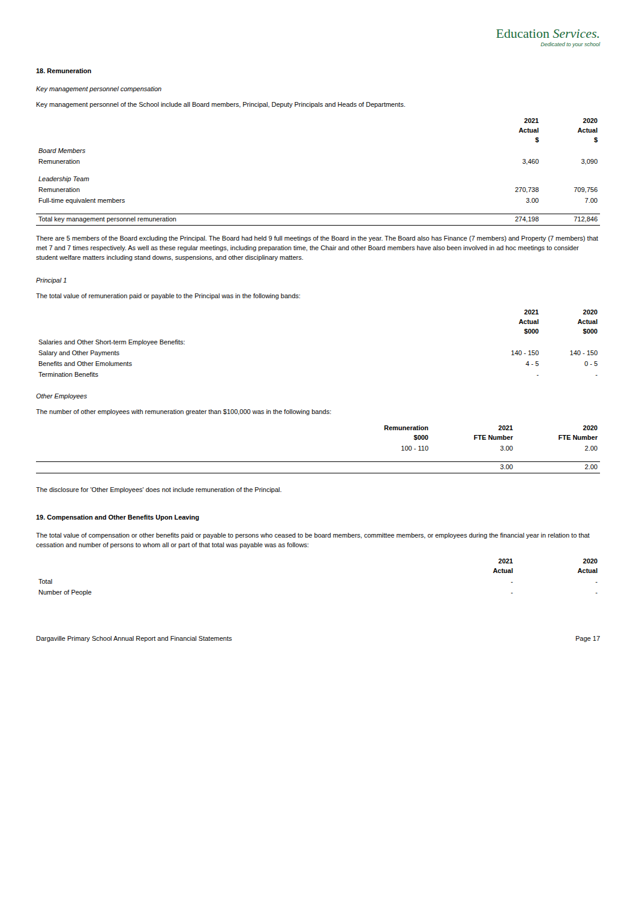Education Services.
Dedicated to your school
18. Remuneration
Key management personnel compensation
Key management personnel of the School include all Board members, Principal, Deputy Principals and Heads of Departments.
| | 2021 Actual $ | 2020 Actual $ |
| Board Members | | |
| Remuneration | 3,460 | 3,090 |
| Leadership Team | | |
| Remuneration | 270,738 | 709,756 |
| Full-time equivalent members | 3.00 | 7.00 |
| Total key management personnel remuneration | 274,198 | 712,846 |
There are 5 members of the Board excluding the Principal. The Board had held 9 full meetings of the Board in the year. The Board also has Finance (7 members) and Property (7 members) that met 7 and 7 times respectively. As well as these regular meetings, including preparation time, the Chair and other Board members have also been involved in ad hoc meetings to consider student welfare matters including stand downs, suspensions, and other disciplinary matters.
Principal 1
The total value of remuneration paid or payable to the Principal was in the following bands:
| | 2021 Actual $000 | 2020 Actual $000 |
| Salaries and Other Short-term Employee Benefits: | | |
| Salary and Other Payments | 140 - 150 | 140 - 150 |
| Benefits and Other Emoluments | 4 - 5 | 0 - 5 |
| Termination Benefits | - | - |
Other Employees
The number of other employees with remuneration greater than $100,000 was in the following bands:
| | Remuneration $000 | 2021 FTE Number | 2020 FTE Number |
| | 100 - 110 | 3.00 | 2.00 |
| | | 3.00 | 2.00 |
The disclosure for 'Other Employees' does not include remuneration of the Principal.
19. Compensation and Other Benefits Upon Leaving
The total value of compensation or other benefits paid or payable to persons who ceased to be board members, committee members, or employees during the financial year in relation to that cessation and number of persons to whom all or part of that total was payable was as follows:
| | 2021 Actual | 2020 Actual |
| Total | - | - |
| Number of People | - | - |
Dargaville Primary School Annual Report and Financial Statements
Page 17